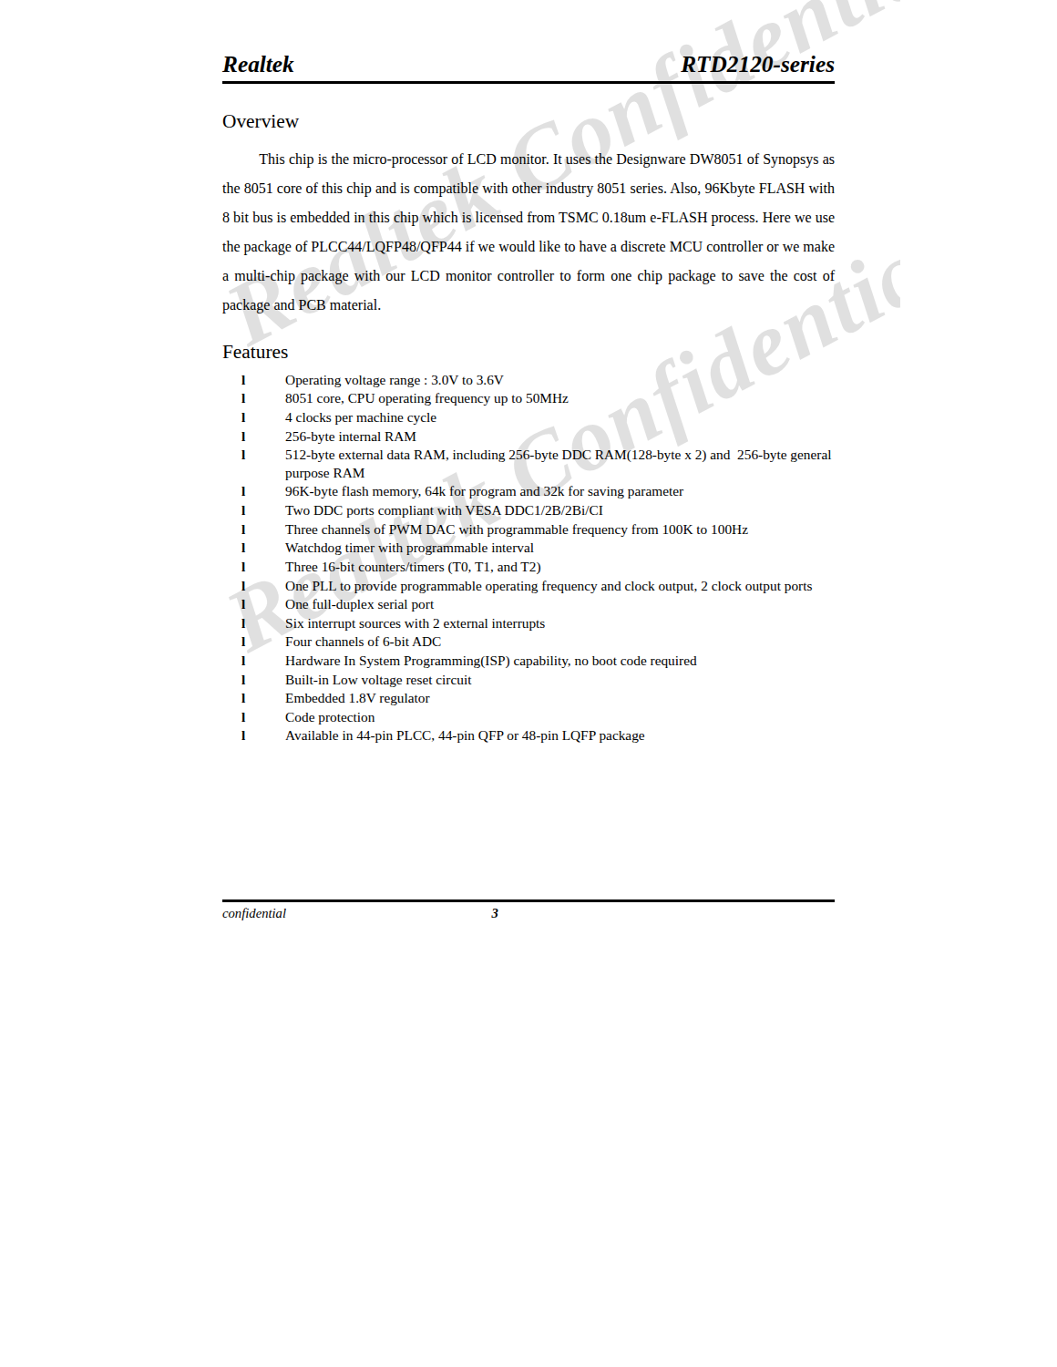Realtek Confidential for SCI Realtek Confidential for SCI
Realtek
RTD2120-series
Overview
This chip is the micro-processor of LCD monitor. It uses the Designware DW8051 of Synopsys as the 8051 core of this chip and is compatible with other industry 8051 series. Also, 96Kbyte FLASH with 8 bit bus is embedded in this chip which is licensed from TSMC 0.18um e-FLASH process. Here we use the package of PLCC44/LQFP48/QFP44 if we would like to have a discrete MCU controller or we make a multi-chip package with our LCD monitor controller to form one chip package to save the cost of package and PCB material.
Features
Operating voltage range : 3.0V to 3.6V
8051 core, CPU operating frequency up to 50MHz
4 clocks per machine cycle
256-byte internal RAM
512-byte external data RAM, including 256-byte DDC RAM(128-byte x 2) and 256-byte general purpose RAM
96K-byte flash memory, 64k for program and 32k for saving parameter
Two DDC ports compliant with VESA DDC1/2B/2Bi/CI
Three channels of PWM DAC with programmable frequency from 100K to 100Hz
Watchdog timer with programmable interval
Three 16-bit counters/timers (T0, T1, and T2)
One PLL to provide programmable operating frequency and clock output, 2 clock output ports
One full-duplex serial port
Six interrupt sources with 2 external interrupts
Four channels of 6-bit ADC
Hardware In System Programming(ISP) capability, no boot code required
Built-in Low voltage reset circuit
Embedded 1.8V regulator
Code protection
Available in 44-pin PLCC, 44-pin QFP or 48-pin LQFP package
confidential 3